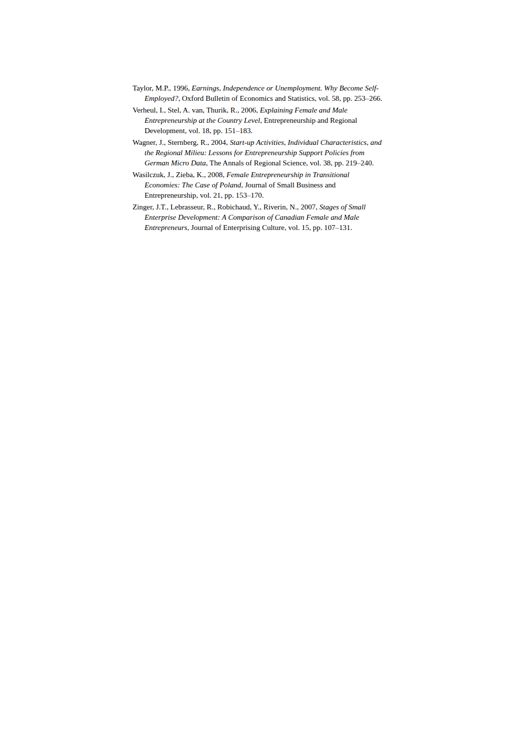Taylor, M.P., 1996, Earnings, Independence or Unemployment. Why Become Self-Employed?, Oxford Bulletin of Economics and Statistics, vol. 58, pp. 253–266.
Verheul, I., Stel, A. van, Thurik, R., 2006, Explaining Female and Male Entrepreneurship at the Country Level, Entrepreneurship and Regional Development, vol. 18, pp. 151–183.
Wagner, J., Sternberg, R., 2004, Start-up Activities, Individual Characteristics, and the Regional Milieu: Lessons for Entrepreneurship Support Policies from German Micro Data, The Annals of Regional Science, vol. 38, pp. 219–240.
Wasilczuk, J., Zieba, K., 2008, Female Entrepreneurship in Transitional Economies: The Case of Poland, Journal of Small Business and Entrepreneurship, vol. 21, pp. 153–170.
Zinger, J.T., Lebrasseur, R., Robichaud, Y., Riverin, N., 2007, Stages of Small Enterprise Development: A Comparison of Canadian Female and Male Entrepreneurs, Journal of Enterprising Culture, vol. 15, pp. 107–131.